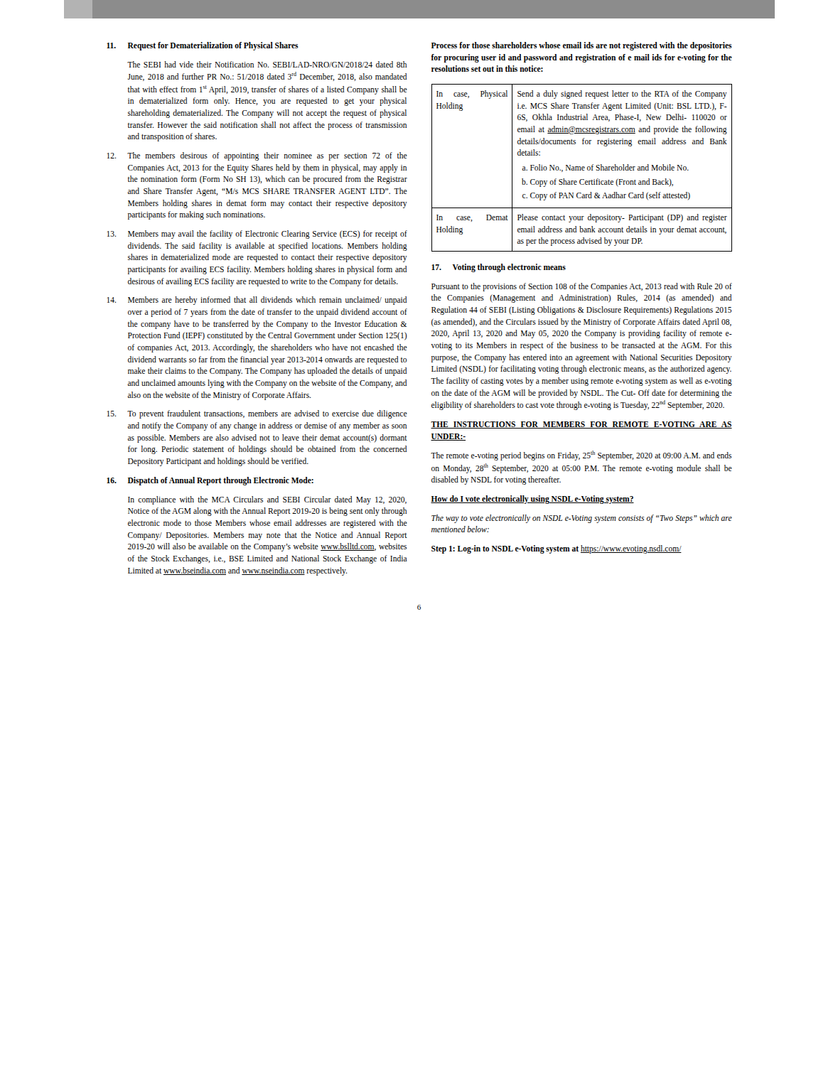11.
Request for Dematerialization of Physical Shares
The SEBI had vide their Notification No. SEBI/LAD-NRO/GN/2018/24 dated 8th June, 2018 and further PR No.: 51/2018 dated 3rd December, 2018, also mandated that with effect from 1st April, 2019, transfer of shares of a listed Company shall be in dematerialized form only. Hence, you are requested to get your physical shareholding dematerialized. The Company will not accept the request of physical transfer. However the said notification shall not affect the process of transmission and transposition of shares.
12.
The members desirous of appointing their nominee as per section 72 of the Companies Act, 2013 for the Equity Shares held by them in physical, may apply in the nomination form (Form No SH 13), which can be procured from the Registrar and Share Transfer Agent, “M/s MCS SHARE TRANSFER AGENT LTD”. The Members holding shares in demat form may contact their respective depository participants for making such nominations.
13.
Members may avail the facility of Electronic Clearing Service (ECS) for receipt of dividends. The said facility is available at specified locations. Members holding shares in dematerialized mode are requested to contact their respective depository participants for availing ECS facility. Members holding shares in physical form and desirous of availing ECS facility are requested to write to the Company for details.
14.
Members are hereby informed that all dividends which remain unclaimed/ unpaid over a period of 7 years from the date of transfer to the unpaid dividend account of the company have to be transferred by the Company to the Investor Education & Protection Fund (IEPF) constituted by the Central Government under Section 125(1) of companies Act, 2013. Accordingly, the shareholders who have not encashed the dividend warrants so far from the financial year 2013-2014 onwards are requested to make their claims to the Company. The Company has uploaded the details of unpaid and unclaimed amounts lying with the Company on the website of the Company, and also on the website of the Ministry of Corporate Affairs.
15.
To prevent fraudulent transactions, members are advised to exercise due diligence and notify the Company of any change in address or demise of any member as soon as possible. Members are also advised not to leave their demat account(s) dormant for long. Periodic statement of holdings should be obtained from the concerned Depository Participant and holdings should be verified.
16.
Dispatch of Annual Report through Electronic Mode:
In compliance with the MCA Circulars and SEBI Circular dated May 12, 2020, Notice of the AGM along with the Annual Report 2019-20 is being sent only through electronic mode to those Members whose email addresses are registered with the Company/ Depositories. Members may note that the Notice and Annual Report 2019-20 will also be available on the Company’s website www.bslltd.com, websites of the Stock Exchanges, i.e., BSE Limited and National Stock Exchange of India Limited at www.bseindia.com and www.nseindia.com respectively.
Process for those shareholders whose email ids are not registered with the depositories for procuring user id and password and registration of e mail ids for e-voting for the resolutions set out in this notice:
| In case, Physical Holding | Send a duly signed request letter to the RTA of the Company i.e. MCS Share Transfer Agent Limited (Unit: BSL LTD.), F-6S, Okhla Industrial Area, Phase-I, New Delhi- 110020 or email at admin@mcsregistrars.com and provide the following details/documents for registering email address and Bank details: Folio No., Name of Shareholder and Mobile No. Copy of Share Certificate (Front and Back), Copy of PAN Card & Aadhar Card (self attested) |
| In case, Demat Holding | Please contact your depository- Participant (DP) and register email address and bank account details in your demat account, as per the process advised by your DP. |
17.
Voting through electronic means
Pursuant to the provisions of Section 108 of the Companies Act, 2013 read with Rule 20 of the Companies (Management and Administration) Rules, 2014 (as amended) and Regulation 44 of SEBI (Listing Obligations & Disclosure Requirements) Regulations 2015 (as amended), and the Circulars issued by the Ministry of Corporate Affairs dated April 08, 2020, April 13, 2020 and May 05, 2020 the Company is providing facility of remote e-voting to its Members in respect of the business to be transacted at the AGM. For this purpose, the Company has entered into an agreement with National Securities Depository Limited (NSDL) for facilitating voting through electronic means, as the authorized agency. The facility of casting votes by a member using remote e-voting system as well as e-voting on the date of the AGM will be provided by NSDL. The Cut- Off date for determining the eligibility of shareholders to cast vote through e-voting is Tuesday, 22nd September, 2020.
THE INSTRUCTIONS FOR MEMBERS FOR REMOTE E-VOTING ARE AS UNDER:-
The remote e-voting period begins on Friday, 25th September, 2020 at 09:00 A.M. and ends on Monday, 28th September, 2020 at 05:00 P.M. The remote e-voting module shall be disabled by NSDL for voting thereafter.
How do I vote electronically using NSDL e-Voting system?
The way to vote electronically on NSDL e-Voting system consists of “Two Steps” which are mentioned below:
Step 1: Log-in to NSDL e-Voting system at https://www.evoting.nsdl.com/
6